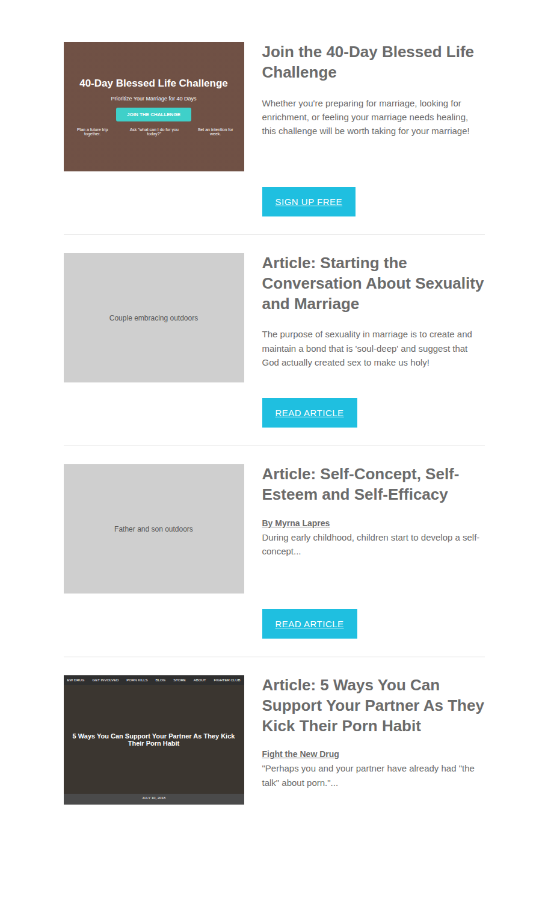40-Day Blessed Life Challenge
Prioritize Your Marriage for 40 Days
JOIN THE CHALLENGE
Plan a future trip together. Ask "what can I do for you today?" Set an intention for week.
Join the 40-Day Blessed Life Challenge
Whether you're preparing for marriage, looking for enrichment, or feeling your marriage needs healing, this challenge will be worth taking for your marriage!
SIGN UP FREE
Couple embracing outdoors
Article: Starting the Conversation About Sexuality and Marriage
The purpose of sexuality in marriage is to create and maintain a bond that is 'soul-deep' and suggest that God actually created sex to make us holy!
READ ARTICLE
Father and son outdoors
Article: Self-Concept, Self-Esteem and Self-Efficacy
By Myrna Lapres
During early childhood, children start to develop a self-concept...
READ ARTICLE
EW DRUG GET INVOLVED PORN KILLS BLOG STORE ABOUT FIGHTER CLUB
5 Ways You Can Support Your Partner As They Kick Their Porn Habit
JULY 10, 2018
Article: 5 Ways You Can Support Your Partner As They Kick Their Porn Habit
Fight the New Drug
"Perhaps you and your partner have already had "the talk" about porn."...